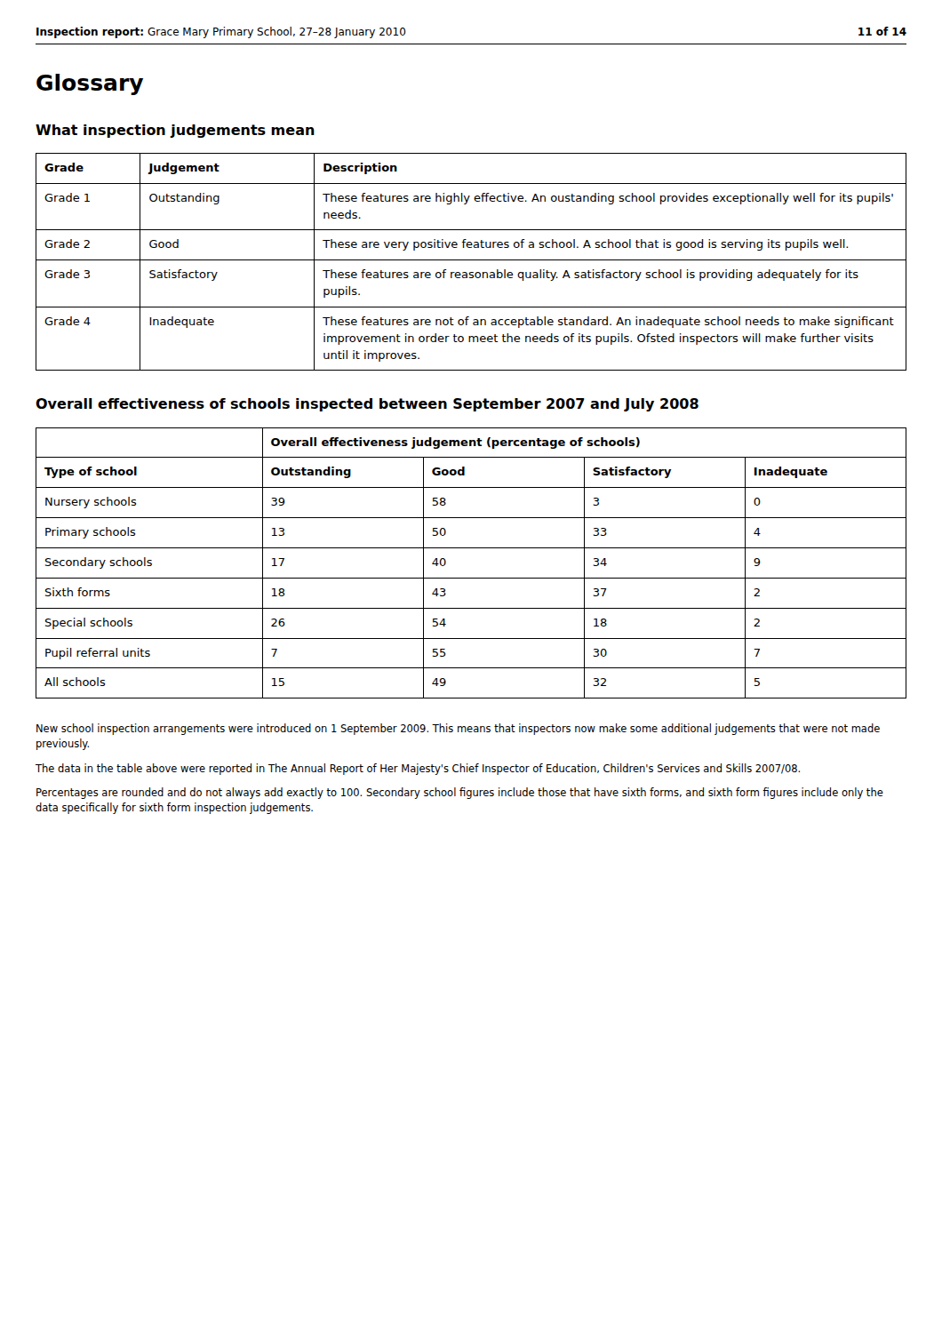Inspection report: Grace Mary Primary School, 27–28 January 2010
11 of 14
Glossary
What inspection judgements mean
| Grade | Judgement | Description |
| --- | --- | --- |
| Grade 1 | Outstanding | These features are highly effective. An oustanding school provides exceptionally well for its pupils' needs. |
| Grade 2 | Good | These are very positive features of a school. A school that is good is serving its pupils well. |
| Grade 3 | Satisfactory | These features are of reasonable quality. A satisfactory school is providing adequately for its pupils. |
| Grade 4 | Inadequate | These features are not of an acceptable standard. An inadequate school needs to make significant improvement in order to meet the needs of its pupils. Ofsted inspectors will make further visits until it improves. |
Overall effectiveness of schools inspected between September 2007 and July 2008
| | Overall effectiveness judgement (percentage of schools) |
| --- | --- |
| Type of school | Outstanding | Good | Satisfactory | Inadequate |
| Nursery schools | 39 | 58 | 3 | 0 |
| Primary schools | 13 | 50 | 33 | 4 |
| Secondary schools | 17 | 40 | 34 | 9 |
| Sixth forms | 18 | 43 | 37 | 2 |
| Special schools | 26 | 54 | 18 | 2 |
| Pupil referral units | 7 | 55 | 30 | 7 |
| All schools | 15 | 49 | 32 | 5 |
New school inspection arrangements were introduced on 1 September 2009. This means that inspectors now make some additional judgements that were not made previously.
The data in the table above were reported in The Annual Report of Her Majesty's Chief Inspector of Education, Children's Services and Skills 2007/08.
Percentages are rounded and do not always add exactly to 100. Secondary school figures include those that have sixth forms, and sixth form figures include only the data specifically for sixth form inspection judgements.